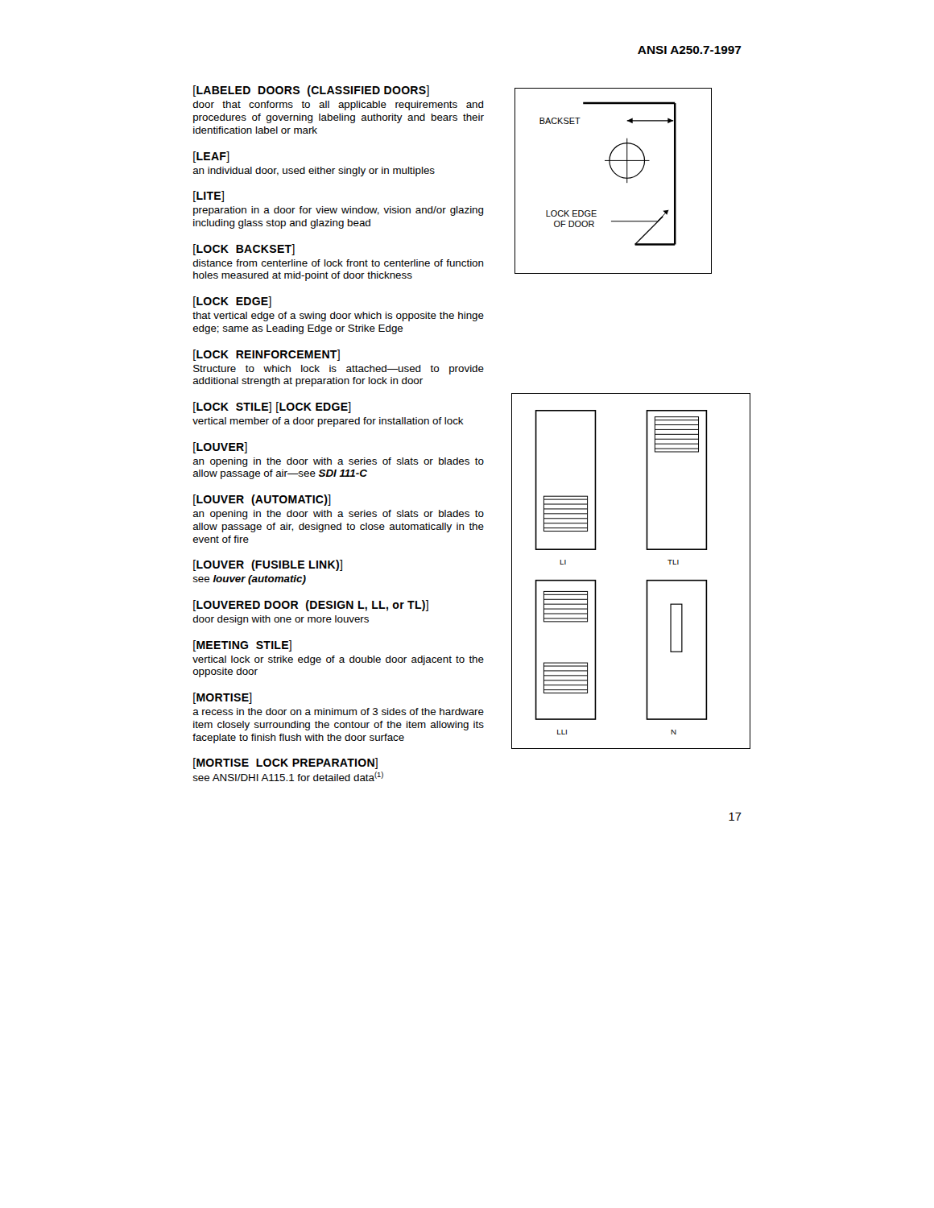ANSI A250.7-1997
[LABELED DOORS (CLASSIFIED DOORS]
door that conforms to all applicable requirements and procedures of governing labeling authority and bears their identification label or mark
[LEAF]
an individual door, used either singly or in multiples
[LITE]
preparation in a door for view window, vision and/or glazing including glass stop and glazing bead
[LOCK BACKSET]
distance from centerline of lock front to centerline of function holes measured at mid-point of door thickness
[LOCK EDGE]
that vertical edge of a swing door which is opposite the hinge edge; same as Leading Edge or Strike Edge
[LOCK REINFORCEMENT]
Structure to which lock is attached—used to provide additional strength at preparation for lock in door
[LOCK STILE] [LOCK EDGE]
vertical member of a door prepared for installation of lock
[LOUVER]
an opening in the door with a series of slats or blades to allow passage of air—see SDI 111-C
[LOUVER (AUTOMATIC)]
an opening in the door with a series of slats or blades to allow passage of air, designed to close automatically in the event of fire
[LOUVER (FUSIBLE LINK)]
see louver (automatic)
[LOUVERED DOOR (DESIGN L, LL, or TL)]
door design with one or more louvers
[MEETING STILE]
vertical lock or strike edge of a double door adjacent to the opposite door
[MORTISE]
a recess in the door on a minimum of 3 sides of the hardware item closely surrounding the contour of the item allowing its faceplate to finish flush with the door surface
[MORTISE LOCK PREPARATION]
see ANSI/DHI A115.1 for detailed data(1)
BACKSET LOCK EDGE OF DOOR
LI TLI LLI N
17